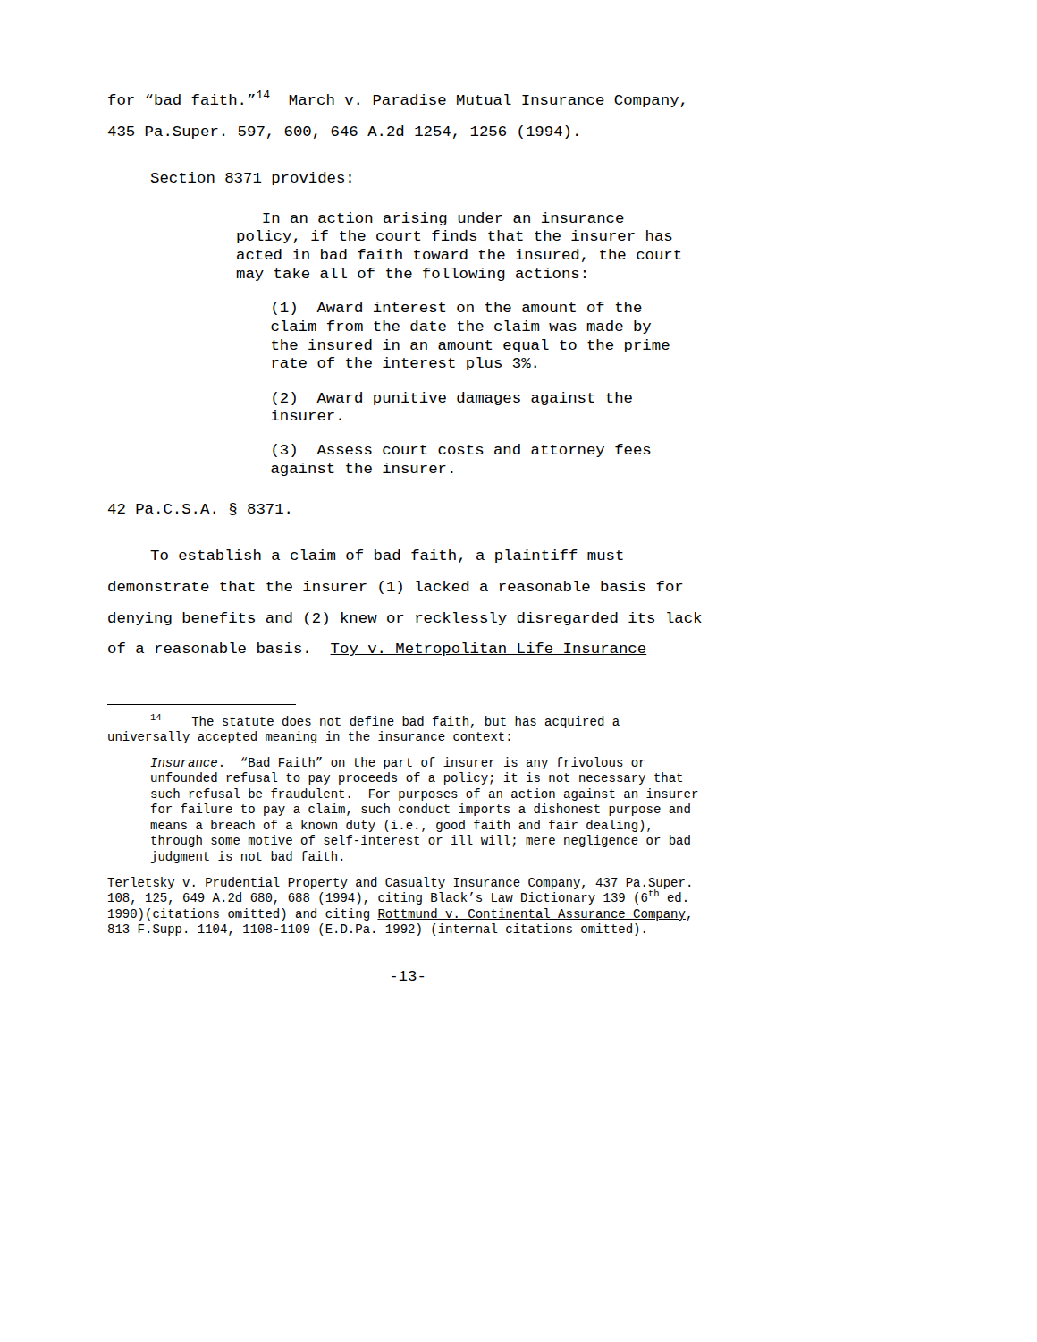for “bad faith.”14 March v. Paradise Mutual Insurance Company, 435 Pa.Super. 597, 600, 646 A.2d 1254, 1256 (1994).
Section 8371 provides:
In an action arising under an insurance policy, if the court finds that the insurer has acted in bad faith toward the insured, the court may take all of the following actions:
(1) Award interest on the amount of the claim from the date the claim was made by the insured in an amount equal to the prime rate of the interest plus 3%.
(2) Award punitive damages against the insurer.
(3) Assess court costs and attorney fees against the insurer.
42 Pa.C.S.A. § 8371.
To establish a claim of bad faith, a plaintiff must demonstrate that the insurer (1) lacked a reasonable basis for denying benefits and (2) knew or recklessly disregarded its lack of a reasonable basis. Toy v. Metropolitan Life Insurance
14 The statute does not define bad faith, but has acquired a universally accepted meaning in the insurance context:
Insurance. “Bad Faith” on the part of insurer is any frivolous or unfounded refusal to pay proceeds of a policy; it is not necessary that such refusal be fraudulent. For purposes of an action against an insurer for failure to pay a claim, such conduct imports a dishonest purpose and means a breach of a known duty (i.e., good faith and fair dealing), through some motive of self-interest or ill will; mere negligence or bad judgment is not bad faith.
Terletsky v. Prudential Property and Casualty Insurance Company, 437 Pa.Super. 108, 125, 649 A.2d 680, 688 (1994), citing Black’s Law Dictionary 139 (6th ed. 1990)(citations omitted) and citing Rottmund v. Continental Assurance Company, 813 F.Supp. 1104, 1108-1109 (E.D.Pa. 1992) (internal citations omitted).
-13-